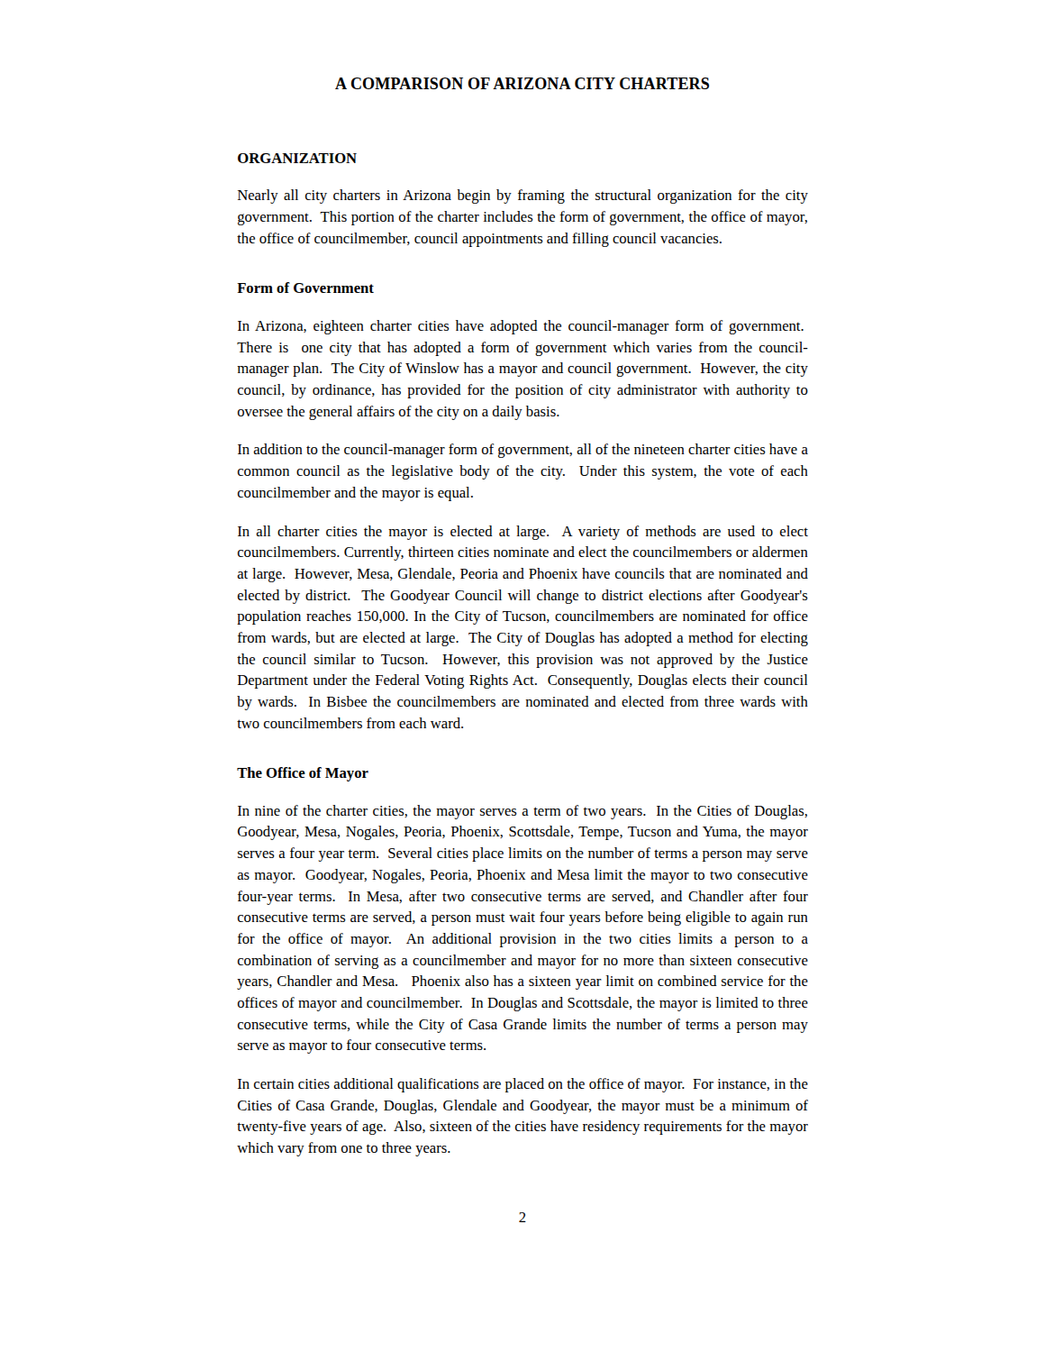A COMPARISON OF ARIZONA CITY CHARTERS
ORGANIZATION
Nearly all city charters in Arizona begin by framing the structural organization for the city government. This portion of the charter includes the form of government, the office of mayor, the office of councilmember, council appointments and filling council vacancies.
Form of Government
In Arizona, eighteen charter cities have adopted the council-manager form of government. There is one city that has adopted a form of government which varies from the council-manager plan. The City of Winslow has a mayor and council government. However, the city council, by ordinance, has provided for the position of city administrator with authority to oversee the general affairs of the city on a daily basis.
In addition to the council-manager form of government, all of the nineteen charter cities have a common council as the legislative body of the city. Under this system, the vote of each councilmember and the mayor is equal.
In all charter cities the mayor is elected at large. A variety of methods are used to elect councilmembers. Currently, thirteen cities nominate and elect the councilmembers or aldermen at large. However, Mesa, Glendale, Peoria and Phoenix have councils that are nominated and elected by district. The Goodyear Council will change to district elections after Goodyear's population reaches 150,000. In the City of Tucson, councilmembers are nominated for office from wards, but are elected at large. The City of Douglas has adopted a method for electing the council similar to Tucson. However, this provision was not approved by the Justice Department under the Federal Voting Rights Act. Consequently, Douglas elects their council by wards. In Bisbee the councilmembers are nominated and elected from three wards with two councilmembers from each ward.
The Office of Mayor
In nine of the charter cities, the mayor serves a term of two years. In the Cities of Douglas, Goodyear, Mesa, Nogales, Peoria, Phoenix, Scottsdale, Tempe, Tucson and Yuma, the mayor serves a four year term. Several cities place limits on the number of terms a person may serve as mayor. Goodyear, Nogales, Peoria, Phoenix and Mesa limit the mayor to two consecutive four-year terms. In Mesa, after two consecutive terms are served, and Chandler after four consecutive terms are served, a person must wait four years before being eligible to again run for the office of mayor. An additional provision in the two cities limits a person to a combination of serving as a councilmember and mayor for no more than sixteen consecutive years, Chandler and Mesa. Phoenix also has a sixteen year limit on combined service for the offices of mayor and councilmember. In Douglas and Scottsdale, the mayor is limited to three consecutive terms, while the City of Casa Grande limits the number of terms a person may serve as mayor to four consecutive terms.
In certain cities additional qualifications are placed on the office of mayor. For instance, in the Cities of Casa Grande, Douglas, Glendale and Goodyear, the mayor must be a minimum of twenty-five years of age. Also, sixteen of the cities have residency requirements for the mayor which vary from one to three years.
2